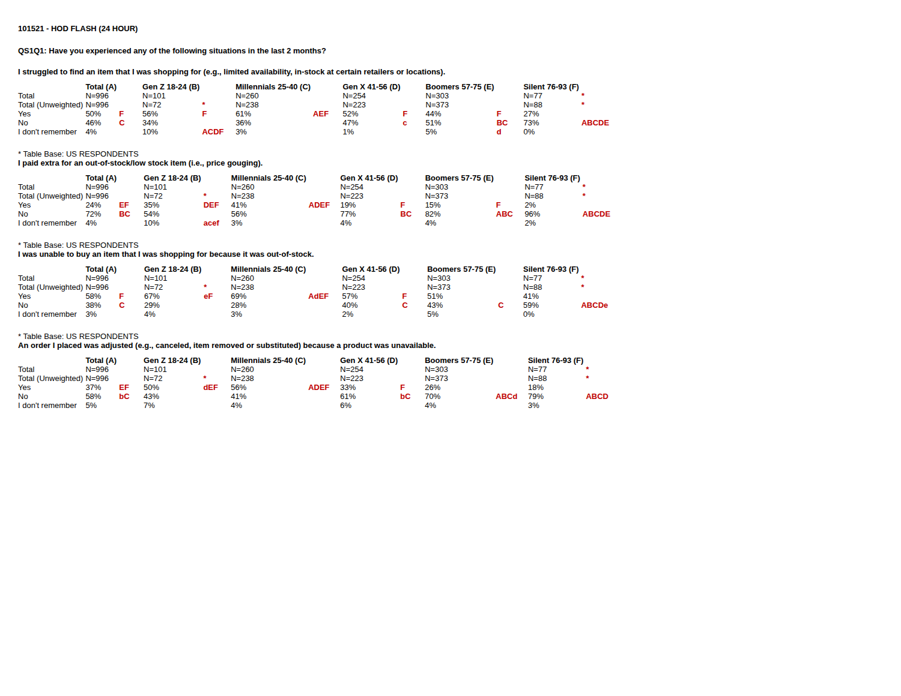101521 - HOD FLASH (24 HOUR)
QS1Q1: Have you experienced any of the following situations in the last 2 months?
I struggled to find an item that I was shopping for (e.g., limited availability, in-stock at certain retailers or locations).
| | Total (A) | | Gen Z 18-24 (B) | | Millennials 25-40 (C) | | Gen X 41-56 (D) | | Boomers 57-75 (E) | | Silent 76-93 (F) | |
| --- | --- | --- | --- | --- | --- | --- | --- | --- | --- | --- | --- | --- |
| Total | N=996 | | N=101 | | N=260 | | N=254 | | N=303 | | N=77 | * |
| Total (Unweighted) | N=996 | | N=72 | * | N=238 | | N=223 | | N=373 | | N=88 | * |
| Yes | 50% | F | 56% | F | 61% | AEF | 52% | F | 44% | F | 27% | |
| No | 46% | C | 34% | | 36% | | 47% | c | 51% | BC | 73% | ABCDE |
| I don't remember | 4% | | 10% | ACDF | 3% | | 1% | | 5% | d | 0% | |
* Table Base: US RESPONDENTS
I paid extra for an out-of-stock/low stock item (i.e., price gouging).
| | Total (A) | | Gen Z 18-24 (B) | | Millennials 25-40 (C) | | Gen X 41-56 (D) | | Boomers 57-75 (E) | | Silent 76-93 (F) | |
| --- | --- | --- | --- | --- | --- | --- | --- | --- | --- | --- | --- | --- |
| Total | N=996 | | N=101 | | N=260 | | N=254 | | N=303 | | N=77 | * |
| Total (Unweighted) | N=996 | | N=72 | * | N=238 | | N=223 | | N=373 | | N=88 | * |
| Yes | 24% | EF | 35% | DEF | 41% | ADEF | 19% | F | 15% | F | 2% | |
| No | 72% | BC | 54% | | 56% | | 77% | BC | 82% | ABC | 96% | ABCDE |
| I don't remember | 4% | | 10% | acef | 3% | | 4% | | 4% | | 2% | |
* Table Base: US RESPONDENTS
I was unable to buy an item that I was shopping for because it was out-of-stock.
| | Total (A) | | Gen Z 18-24 (B) | | Millennials 25-40 (C) | | Gen X 41-56 (D) | | Boomers 57-75 (E) | | Silent 76-93 (F) | |
| --- | --- | --- | --- | --- | --- | --- | --- | --- | --- | --- | --- | --- |
| Total | N=996 | | N=101 | | N=260 | | N=254 | | N=303 | | N=77 | * |
| Total (Unweighted) | N=996 | | N=72 | * | N=238 | | N=223 | | N=373 | | N=88 | * |
| Yes | 58% | F | 67% | eF | 69% | AdEF | 57% | F | 51% | | 41% | |
| No | 38% | C | 29% | | 28% | | 40% | C | 43% | C | 59% | ABCDe |
| I don't remember | 3% | | 4% | | 3% | | 2% | | 5% | | 0% | |
* Table Base: US RESPONDENTS
An order I placed was adjusted (e.g., canceled, item removed or substituted) because a product was unavailable.
| | Total (A) | | Gen Z 18-24 (B) | | Millennials 25-40 (C) | | Gen X 41-56 (D) | | Boomers 57-75 (E) | | Silent 76-93 (F) | |
| --- | --- | --- | --- | --- | --- | --- | --- | --- | --- | --- | --- | --- |
| Total | N=996 | | N=101 | | N=260 | | N=254 | | N=303 | | N=77 | * |
| Total (Unweighted) | N=996 | | N=72 | * | N=238 | | N=223 | | N=373 | | N=88 | * |
| Yes | 37% | EF | 50% | dEF | 56% | ADEF | 33% | F | 26% | | 18% | |
| No | 58% | bC | 43% | | 41% | | 61% | bC | 70% | ABCd | 79% | ABCD |
| I don't remember | 5% | | 7% | | 4% | | 6% | | 4% | | 3% | |